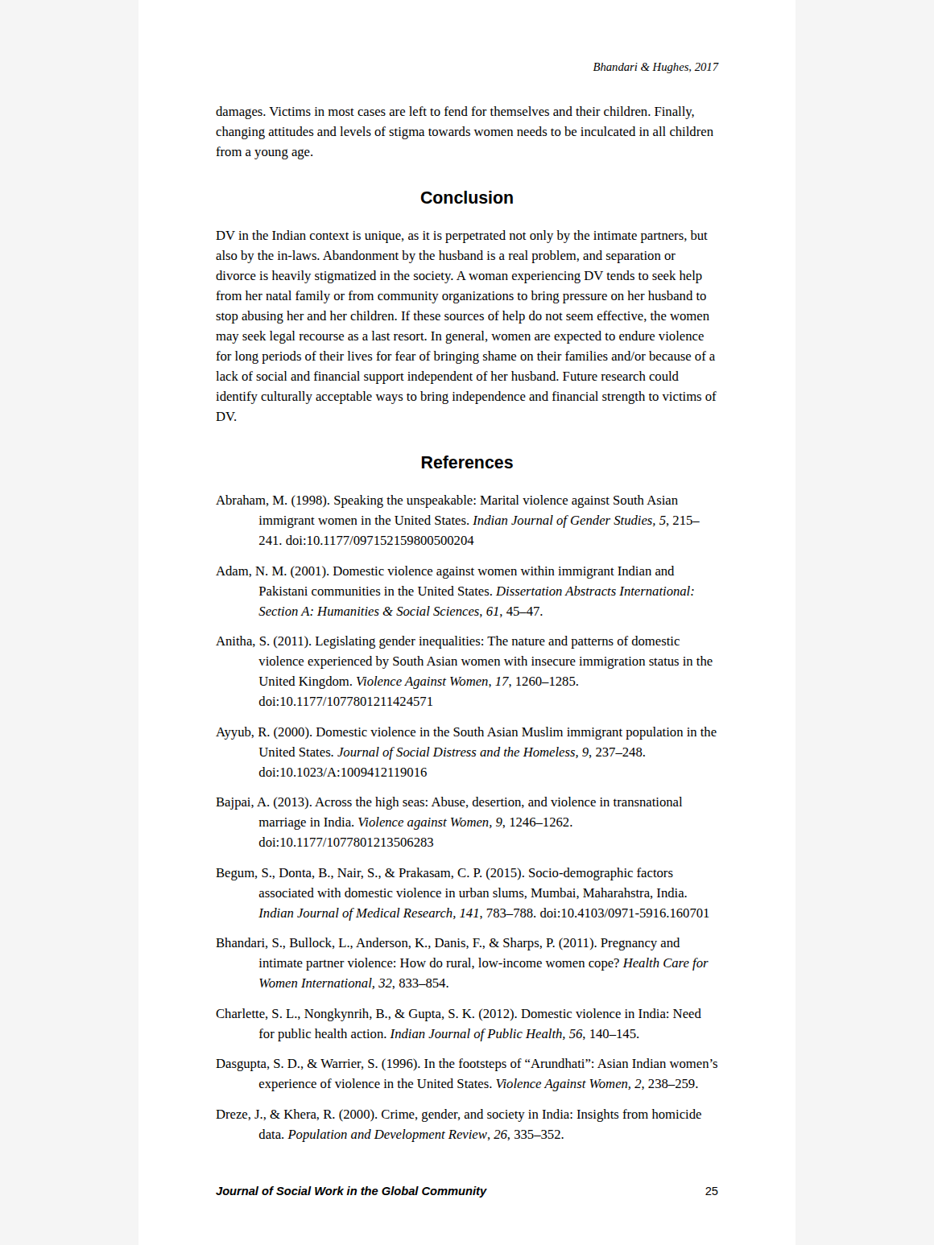Bhandari & Hughes, 2017
damages. Victims in most cases are left to fend for themselves and their children. Finally, changing attitudes and levels of stigma towards women needs to be inculcated in all children from a young age.
Conclusion
DV in the Indian context is unique, as it is perpetrated not only by the intimate partners, but also by the in-laws. Abandonment by the husband is a real problem, and separation or divorce is heavily stigmatized in the society. A woman experiencing DV tends to seek help from her natal family or from community organizations to bring pressure on her husband to stop abusing her and her children. If these sources of help do not seem effective, the women may seek legal recourse as a last resort. In general, women are expected to endure violence for long periods of their lives for fear of bringing shame on their families and/or because of a lack of social and financial support independent of her husband. Future research could identify culturally acceptable ways to bring independence and financial strength to victims of DV.
References
Abraham, M. (1998). Speaking the unspeakable: Marital violence against South Asian immigrant women in the United States. Indian Journal of Gender Studies, 5, 215–241. doi:10.1177/097152159800500204
Adam, N. M. (2001). Domestic violence against women within immigrant Indian and Pakistani communities in the United States. Dissertation Abstracts International: Section A: Humanities & Social Sciences, 61, 45–47.
Anitha, S. (2011). Legislating gender inequalities: The nature and patterns of domestic violence experienced by South Asian women with insecure immigration status in the United Kingdom. Violence Against Women, 17, 1260–1285. doi:10.1177/1077801211424571
Ayyub, R. (2000). Domestic violence in the South Asian Muslim immigrant population in the United States. Journal of Social Distress and the Homeless, 9, 237–248. doi:10.1023/A:1009412119016
Bajpai, A. (2013). Across the high seas: Abuse, desertion, and violence in transnational marriage in India. Violence against Women, 9, 1246–1262. doi:10.1177/1077801213506283
Begum, S., Donta, B., Nair, S., & Prakasam, C. P. (2015). Socio-demographic factors associated with domestic violence in urban slums, Mumbai, Maharahstra, India. Indian Journal of Medical Research, 141, 783–788. doi:10.4103/0971-5916.160701
Bhandari, S., Bullock, L., Anderson, K., Danis, F., & Sharps, P. (2011). Pregnancy and intimate partner violence: How do rural, low-income women cope? Health Care for Women International, 32, 833–854.
Charlette, S. L., Nongkynrih, B., & Gupta, S. K. (2012). Domestic violence in India: Need for public health action. Indian Journal of Public Health, 56, 140–145.
Dasgupta, S. D., & Warrier, S. (1996). In the footsteps of “Arundhati”: Asian Indian women’s experience of violence in the United States. Violence Against Women, 2, 238–259.
Dreze, J., & Khera, R. (2000). Crime, gender, and society in India: Insights from homicide data. Population and Development Review, 26, 335–352.
Journal of Social Work in the Global Community 25